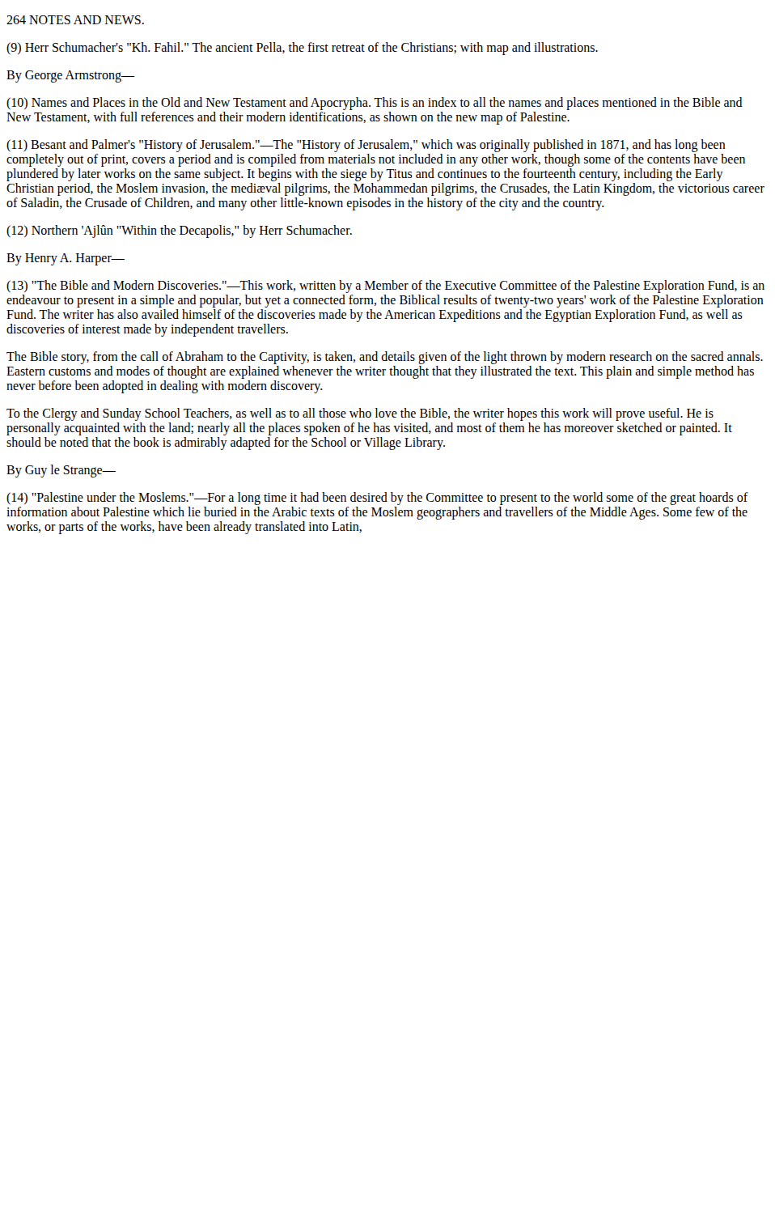264 NOTES AND NEWS.
(9) Herr Schumacher's "Kh. Fahil." The ancient Pella, the first retreat of the Christians; with map and illustrations.
By George Armstrong—
(10) Names and Places in the Old and New Testament and Apocrypha. This is an index to all the names and places mentioned in the Bible and New Testament, with full references and their modern identifications, as shown on the new map of Palestine.
(11) Besant and Palmer's "History of Jerusalem."—The "History of Jerusalem," which was originally published in 1871, and has long been completely out of print, covers a period and is compiled from materials not included in any other work, though some of the contents have been plundered by later works on the same subject. It begins with the siege by Titus and continues to the fourteenth century, including the Early Christian period, the Moslem invasion, the mediæval pilgrims, the Mohammedan pilgrims, the Crusades, the Latin Kingdom, the victorious career of Saladin, the Crusade of Children, and many other little-known episodes in the history of the city and the country.
(12) Northern 'Ajlûn "Within the Decapolis," by Herr Schumacher.
By Henry A. Harper—
(13) "The Bible and Modern Discoveries."—This work, written by a Member of the Executive Committee of the Palestine Exploration Fund, is an endeavour to present in a simple and popular, but yet a connected form, the Biblical results of twenty-two years' work of the Palestine Exploration Fund. The writer has also availed himself of the discoveries made by the American Expeditions and the Egyptian Exploration Fund, as well as discoveries of interest made by independent travellers.
The Bible story, from the call of Abraham to the Captivity, is taken, and details given of the light thrown by modern research on the sacred annals. Eastern customs and modes of thought are explained whenever the writer thought that they illustrated the text. This plain and simple method has never before been adopted in dealing with modern discovery.
To the Clergy and Sunday School Teachers, as well as to all those who love the Bible, the writer hopes this work will prove useful. He is personally acquainted with the land; nearly all the places spoken of he has visited, and most of them he has moreover sketched or painted. It should be noted that the book is admirably adapted for the School or Village Library.
By Guy le Strange—
(14) "Palestine under the Moslems."—For a long time it had been desired by the Committee to present to the world some of the great hoards of information about Palestine which lie buried in the Arabic texts of the Moslem geographers and travellers of the Middle Ages. Some few of the works, or parts of the works, have been already translated into Latin,